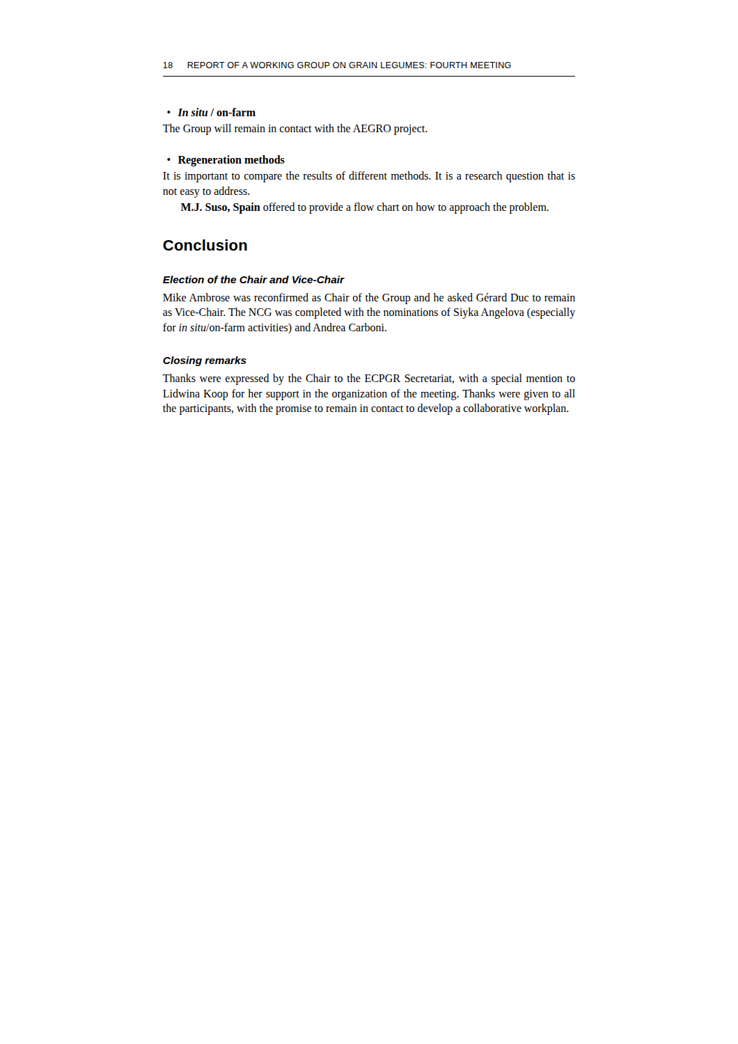18 REPORT OF A WORKING GROUP ON GRAIN LEGUMES: FOURTH MEETING
In situ / on-farm
The Group will remain in contact with the AEGRO project.
Regeneration methods
It is important to compare the results of different methods. It is a research question that is not easy to address.
M.J. Suso, Spain offered to provide a flow chart on how to approach the problem.
Conclusion
Election of the Chair and Vice-Chair
Mike Ambrose was reconfirmed as Chair of the Group and he asked Gérard Duc to remain as Vice-Chair. The NCG was completed with the nominations of Siyka Angelova (especially for in situ/on-farm activities) and Andrea Carboni.
Closing remarks
Thanks were expressed by the Chair to the ECPGR Secretariat, with a special mention to Lidwina Koop for her support in the organization of the meeting. Thanks were given to all the participants, with the promise to remain in contact to develop a collaborative workplan.